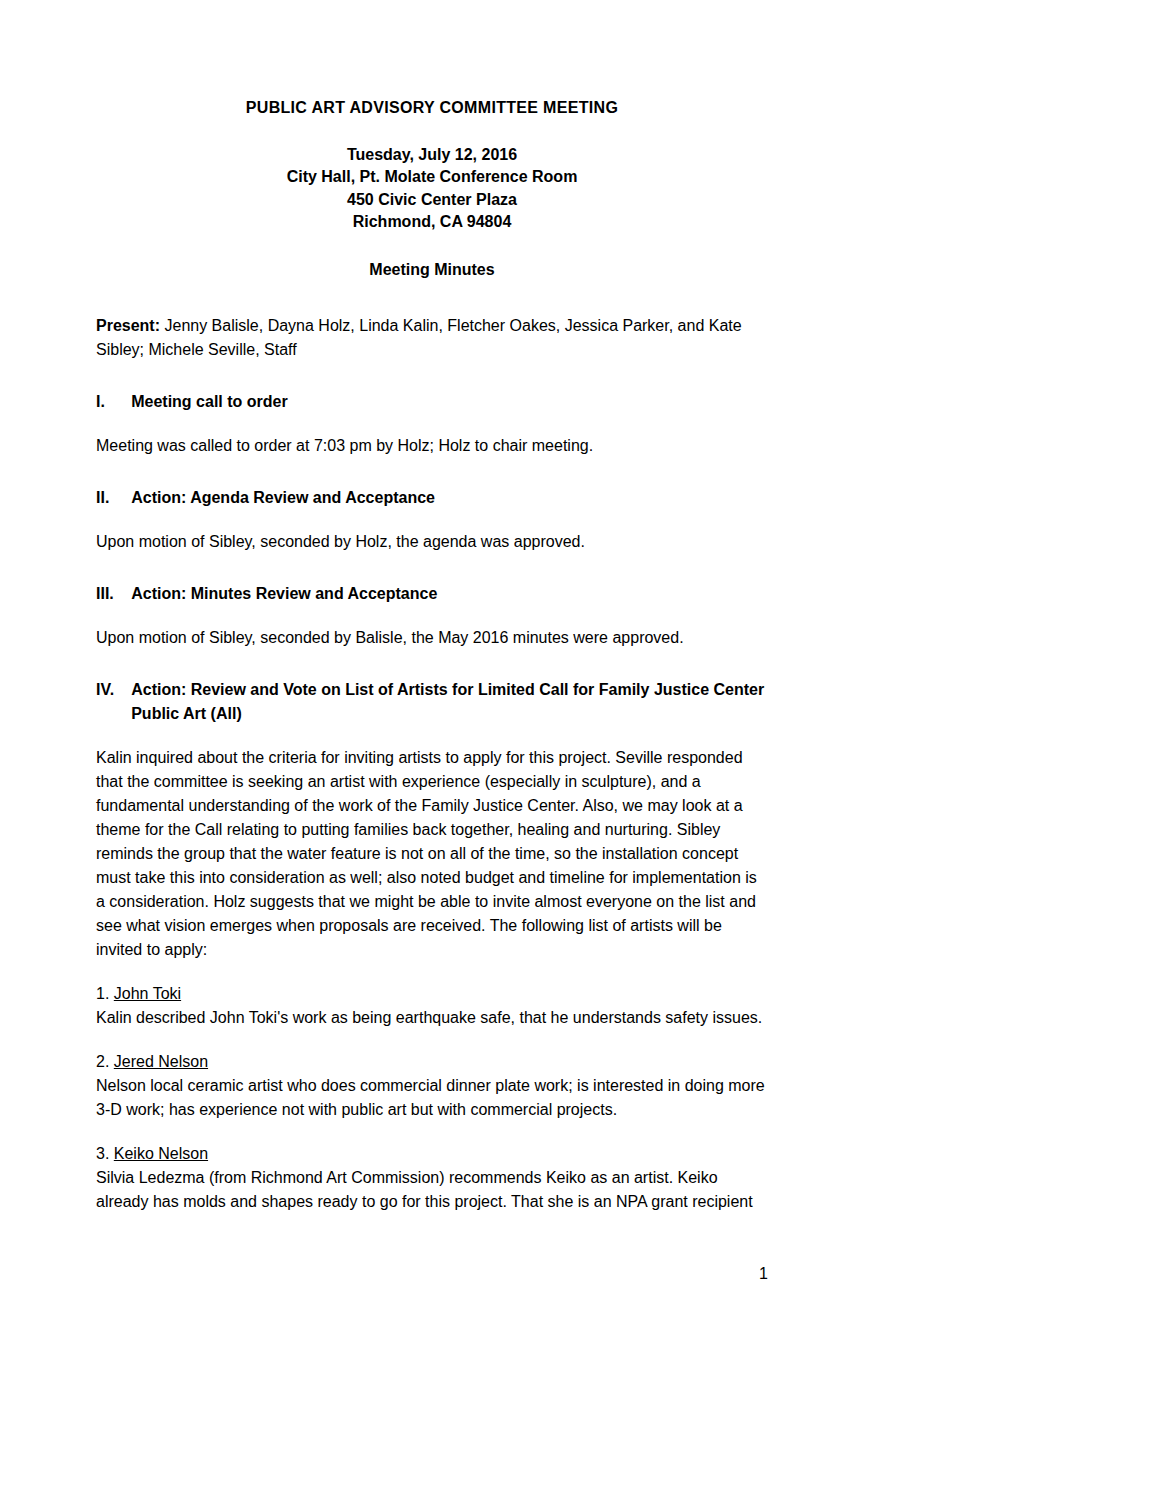PUBLIC ART ADVISORY COMMITTEE MEETING
Tuesday, July 12, 2016 City Hall, Pt. Molate Conference Room 450 Civic Center Plaza Richmond, CA 94804
Meeting Minutes
Present: Jenny Balisle, Dayna Holz, Linda Kalin, Fletcher Oakes, Jessica Parker, and Kate Sibley; Michele Seville, Staff
I. Meeting call to order
Meeting was called to order at 7:03 pm by Holz; Holz to chair meeting.
II. Action: Agenda Review and Acceptance
Upon motion of Sibley, seconded by Holz, the agenda was approved.
III. Action: Minutes Review and Acceptance
Upon motion of Sibley, seconded by Balisle, the May 2016 minutes were approved.
IV. Action: Review and Vote on List of Artists for Limited Call for Family Justice Center
Public Art (All)
Kalin inquired about the criteria for inviting artists to apply for this project. Seville responded that the committee is seeking an artist with experience (especially in sculpture), and a fundamental understanding of the work of the Family Justice Center. Also, we may look at a theme for the Call relating to putting families back together, healing and nurturing. Sibley reminds the group that the water feature is not on all of the time, so the installation concept must take this into consideration as well; also noted budget and timeline for implementation is a consideration. Holz suggests that we might be able to invite almost everyone on the list and see what vision emerges when proposals are received. The following list of artists will be invited to apply:
1. John Toki
Kalin described John Toki's work as being earthquake safe, that he understands safety issues.
2. Jered Nelson
Nelson local ceramic artist who does commercial dinner plate work; is interested in doing more 3-D work; has experience not with public art but with commercial projects.
3. Keiko Nelson
Silvia Ledezma (from Richmond Art Commission) recommends Keiko as an artist. Keiko already has molds and shapes ready to go for this project. That she is an NPA grant recipient
1